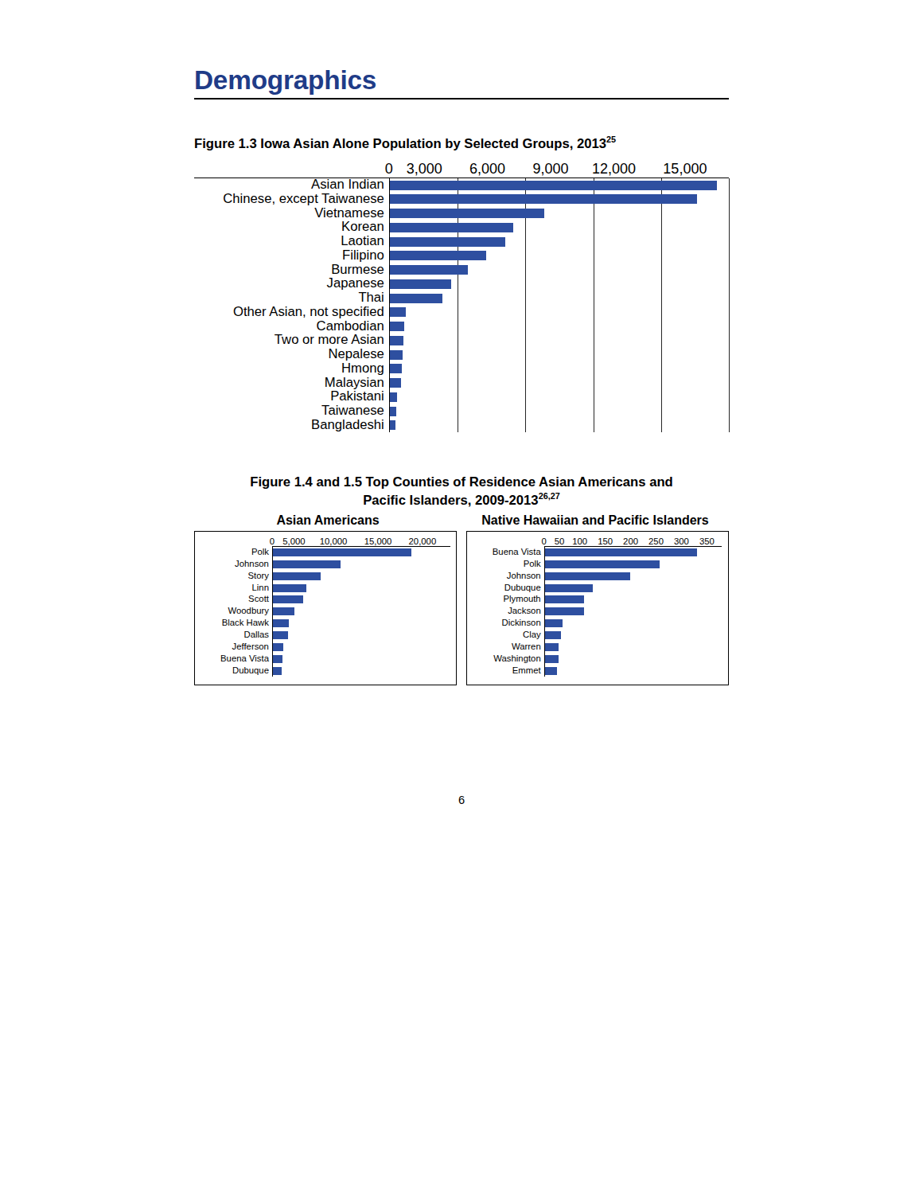Demographics
Figure 1.3 Iowa Asian Alone Population by Selected Groups, 201325
03,0006,0009,00012,00015,000
Asian Indian
Chinese, except Taiwanese
Vietnamese
Korean
Laotian
Filipino
Burmese
Japanese
Thai
Other Asian, not specified
Cambodian
Two or more Asian
Nepalese
Hmong
Malaysian
Pakistani
Taiwanese
Bangladeshi
Figure 1.4 and 1.5 Top Counties of Residence Asian Americans and
Pacific Islanders, 2009-201326,27
Asian Americans
Native Hawaiian and Pacific Islanders
05,00010,00015,00020,000
Polk
Johnson
Story
Linn
Scott
Woodbury
Black Hawk
Dallas
Jefferson
Buena Vista
Dubuque
050100150200250300350
Buena Vista
Polk
Johnson
Dubuque
Plymouth
Jackson
Dickinson
Clay
Warren
Washington
Emmet
6